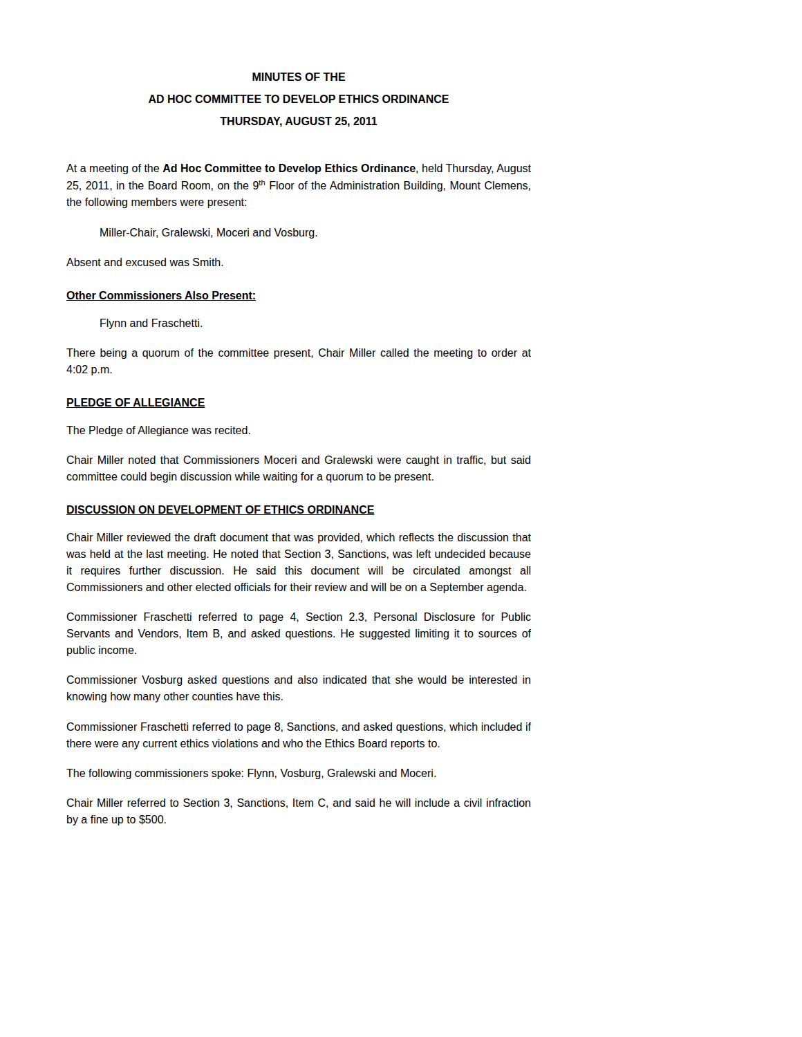MINUTES OF THE
AD HOC COMMITTEE TO DEVELOP ETHICS ORDINANCE
THURSDAY, AUGUST 25, 2011
At a meeting of the Ad Hoc Committee to Develop Ethics Ordinance, held Thursday, August 25, 2011, in the Board Room, on the 9th Floor of the Administration Building, Mount Clemens, the following members were present:
Miller-Chair, Gralewski, Moceri and Vosburg.
Absent and excused was Smith.
Other Commissioners Also Present:
Flynn and Fraschetti.
There being a quorum of the committee present, Chair Miller called the meeting to order at 4:02 p.m.
PLEDGE OF ALLEGIANCE
The Pledge of Allegiance was recited.
Chair Miller noted that Commissioners Moceri and Gralewski were caught in traffic, but said committee could begin discussion while waiting for a quorum to be present.
DISCUSSION ON DEVELOPMENT OF ETHICS ORDINANCE
Chair Miller reviewed the draft document that was provided, which reflects the discussion that was held at the last meeting. He noted that Section 3, Sanctions, was left undecided because it requires further discussion. He said this document will be circulated amongst all Commissioners and other elected officials for their review and will be on a September agenda.
Commissioner Fraschetti referred to page 4, Section 2.3, Personal Disclosure for Public Servants and Vendors, Item B, and asked questions. He suggested limiting it to sources of public income.
Commissioner Vosburg asked questions and also indicated that she would be interested in knowing how many other counties have this.
Commissioner Fraschetti referred to page 8, Sanctions, and asked questions, which included if there were any current ethics violations and who the Ethics Board reports to.
The following commissioners spoke: Flynn, Vosburg, Gralewski and Moceri.
Chair Miller referred to Section 3, Sanctions, Item C, and said he will include a civil infraction by a fine up to $500.